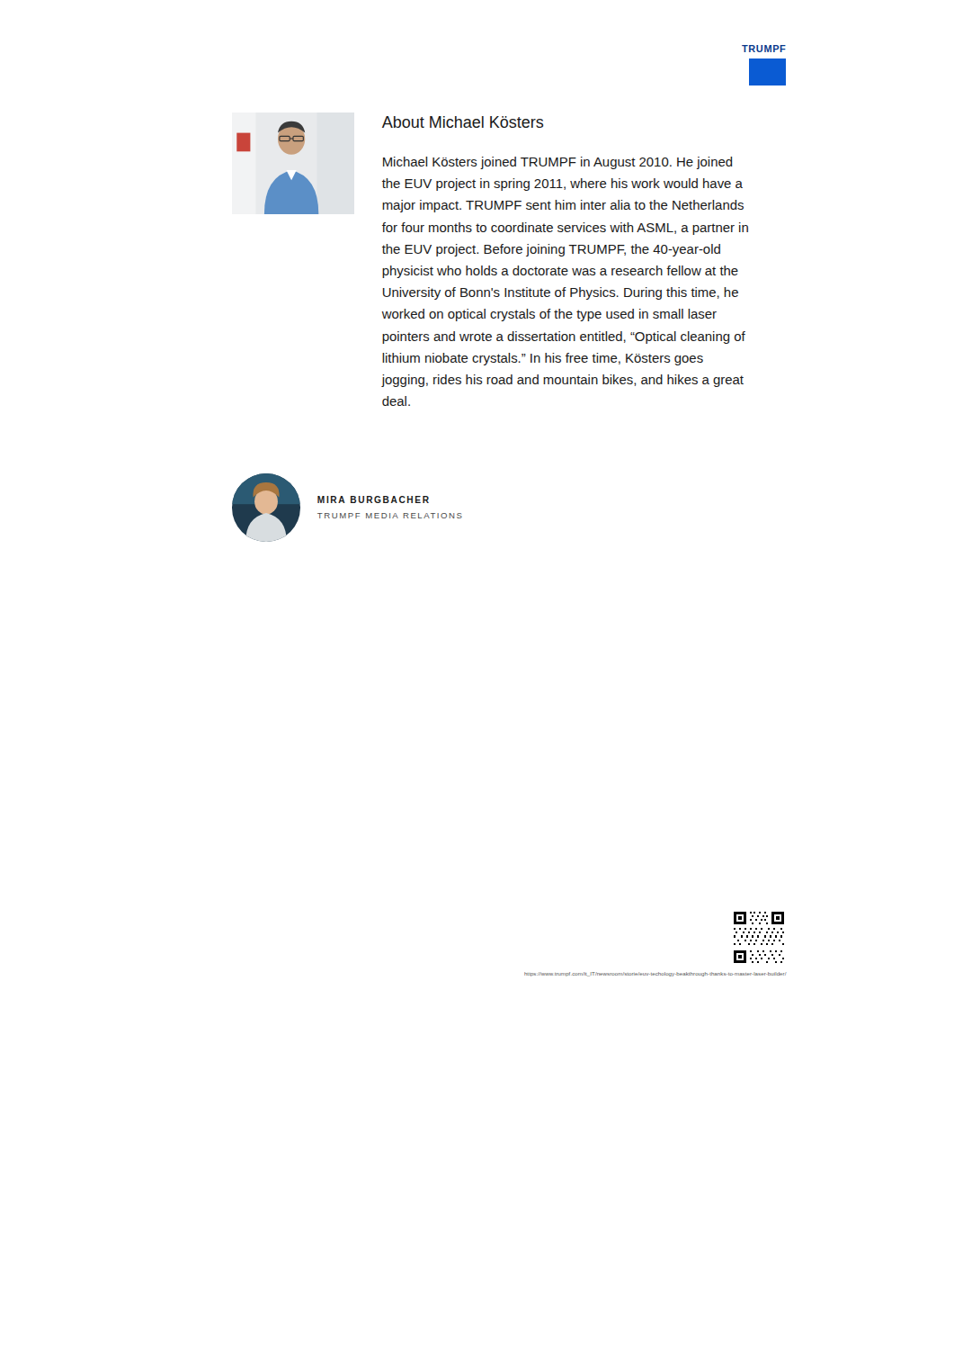TRUMPF
About Michael Kösters
Michael Kösters joined TRUMPF in August 2010. He joined the EUV project in spring 2011, where his work would have a major impact. TRUMPF sent him inter alia to the Netherlands for four months to coordinate services with ASML, a partner in the EUV project. Before joining TRUMPF, the 40-year-old physicist who holds a doctorate was a research fellow at the University of Bonn's Institute of Physics. During this time, he worked on optical crystals of the type used in small laser pointers and wrote a dissertation entitled, “Optical cleaning of lithium niobate crystals.” In his free time, Kösters goes jogging, rides his road and mountain bikes, and hikes a great deal.
Mira Burgbacher
TRUMPF Media Relations
https://www.trumpf.com/it_IT/newsroom/storie/euv-techology-beakthrough-thanks-to-master-laser-builder/